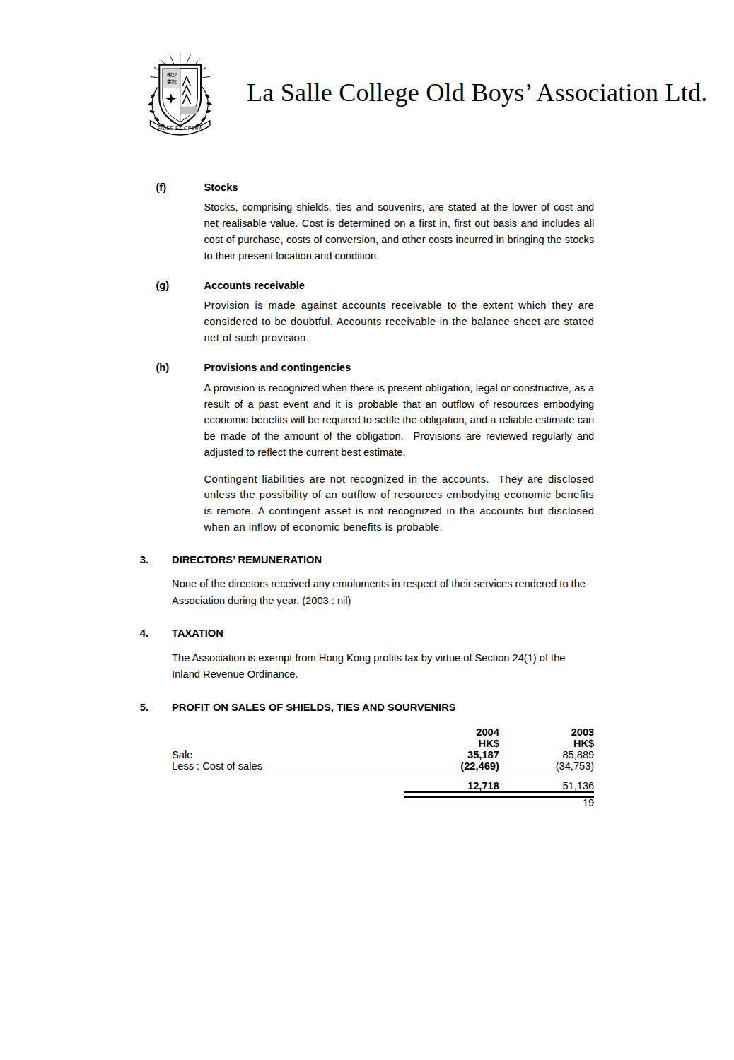喇沙 書院 FIDES ET OPERA
La Salle College Old Boys’ Association Ltd.
(f)
Stocks
Stocks, comprising shields, ties and souvenirs, are stated at the lower of cost and net realisable value. Cost is determined on a first in, first out basis and includes all cost of purchase, costs of conversion, and other costs incurred in bringing the stocks to their present location and condition.
(g)
Accounts receivable
Provision is made against accounts receivable to the extent which they are considered to be doubtful. Accounts receivable in the balance sheet are stated net of such provision.
(h)
Provisions and contingencies
A provision is recognized when there is present obligation, legal or constructive, as a result of a past event and it is probable that an outflow of resources embodying economic benefits will be required to settle the obligation, and a reliable estimate can be made of the amount of the obligation. Provisions are reviewed regularly and adjusted to reflect the current best estimate.
Contingent liabilities are not recognized in the accounts. They are disclosed unless the possibility of an outflow of resources embodying economic benefits is remote. A contingent asset is not recognized in the accounts but disclosed when an inflow of economic benefits is probable.
3.
Directors’ Remuneration
None of the directors received any emoluments in respect of their services rendered to the Association during the year. (2003 : nil)
4.
Taxation
The Association is exempt from Hong Kong profits tax by virtue of Section 24(1) of the Inland Revenue Ordinance.
5.
Profit on Sales of Shields, Ties and Sourvenirs
| | 2004 | 2003 |
| --- | --- | --- |
| | HK$ | HK$ |
| Sale | 35,187 | 85,889 |
| Less : Cost of sales | (22,469) | (34,753) |
| | 12,718 | 51,136 |
19